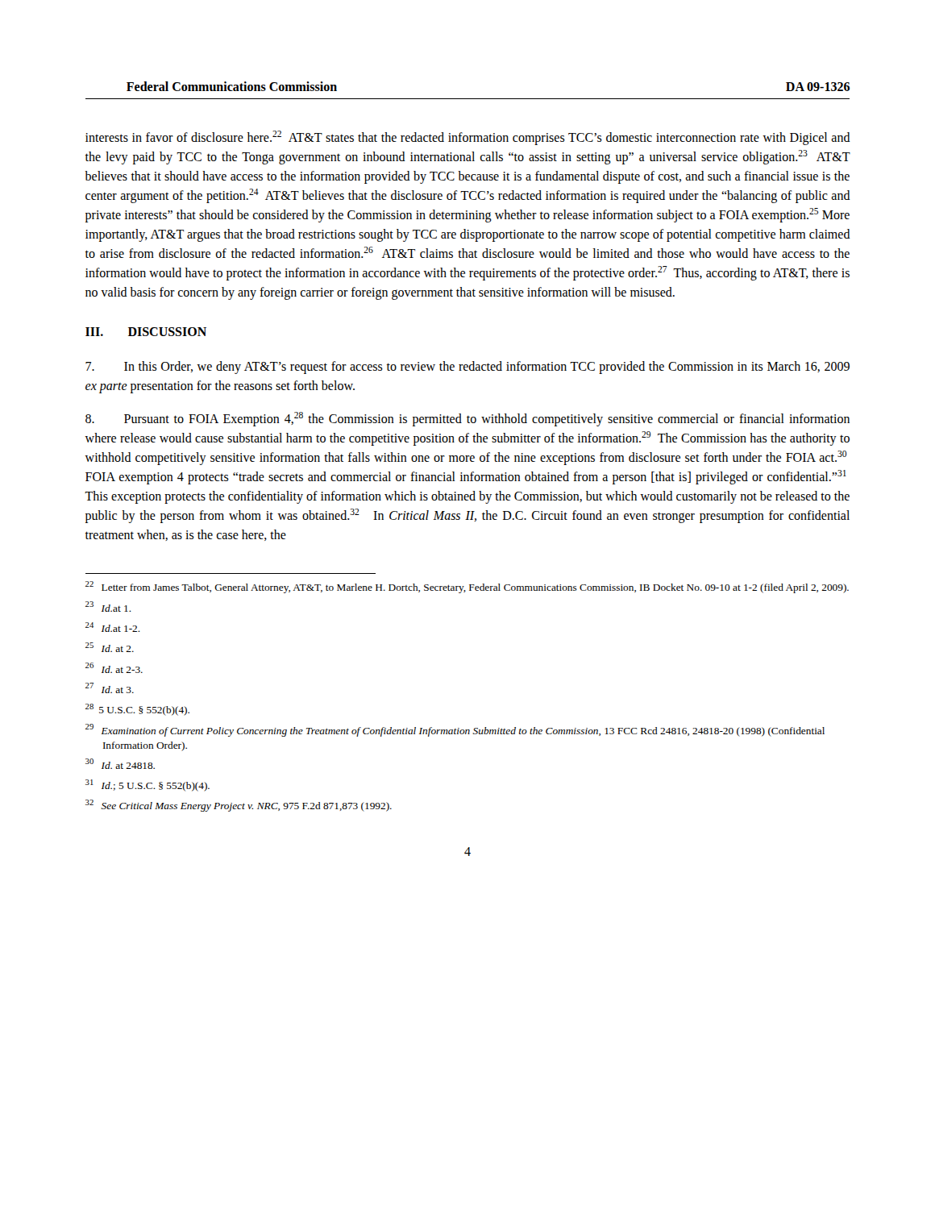Federal Communications Commission DA 09-1326
interests in favor of disclosure here.22 AT&T states that the redacted information comprises TCC’s domestic interconnection rate with Digicel and the levy paid by TCC to the Tonga government on inbound international calls “to assist in setting up” a universal service obligation.23 AT&T believes that it should have access to the information provided by TCC because it is a fundamental dispute of cost, and such a financial issue is the center argument of the petition.24 AT&T believes that the disclosure of TCC’s redacted information is required under the “balancing of public and private interests” that should be considered by the Commission in determining whether to release information subject to a FOIA exemption.25 More importantly, AT&T argues that the broad restrictions sought by TCC are disproportionate to the narrow scope of potential competitive harm claimed to arise from disclosure of the redacted information.26 AT&T claims that disclosure would be limited and those who would have access to the information would have to protect the information in accordance with the requirements of the protective order.27 Thus, according to AT&T, there is no valid basis for concern by any foreign carrier or foreign government that sensitive information will be misused.
III. DISCUSSION
7. In this Order, we deny AT&T’s request for access to review the redacted information TCC provided the Commission in its March 16, 2009 ex parte presentation for the reasons set forth below.
8. Pursuant to FOIA Exemption 4,28 the Commission is permitted to withhold competitively sensitive commercial or financial information where release would cause substantial harm to the competitive position of the submitter of the information.29 The Commission has the authority to withhold competitively sensitive information that falls within one or more of the nine exceptions from disclosure set forth under the FOIA act.30 FOIA exemption 4 protects “trade secrets and commercial or financial information obtained from a person [that is] privileged or confidential.”31 This exception protects the confidentiality of information which is obtained by the Commission, but which would customarily not be released to the public by the person from whom it was obtained.32 In Critical Mass II, the D.C. Circuit found an even stronger presumption for confidential treatment when, as is the case here, the
22 Letter from James Talbot, General Attorney, AT&T, to Marlene H. Dortch, Secretary, Federal Communications Commission, IB Docket No. 09-10 at 1-2 (filed April 2, 2009).
23 Id. at 1.
24 Id. at 1-2.
25 Id. at 2.
26 Id. at 2-3.
27 Id. at 3.
28 5 U.S.C. § 552(b)(4).
29 Examination of Current Policy Concerning the Treatment of Confidential Information Submitted to the Commission, 13 FCC Rcd 24816, 24818-20 (1998) (Confidential Information Order).
30 Id. at 24818.
31 Id.; 5 U.S.C. § 552(b)(4).
32 See Critical Mass Energy Project v. NRC, 975 F.2d 871,873 (1992).
4